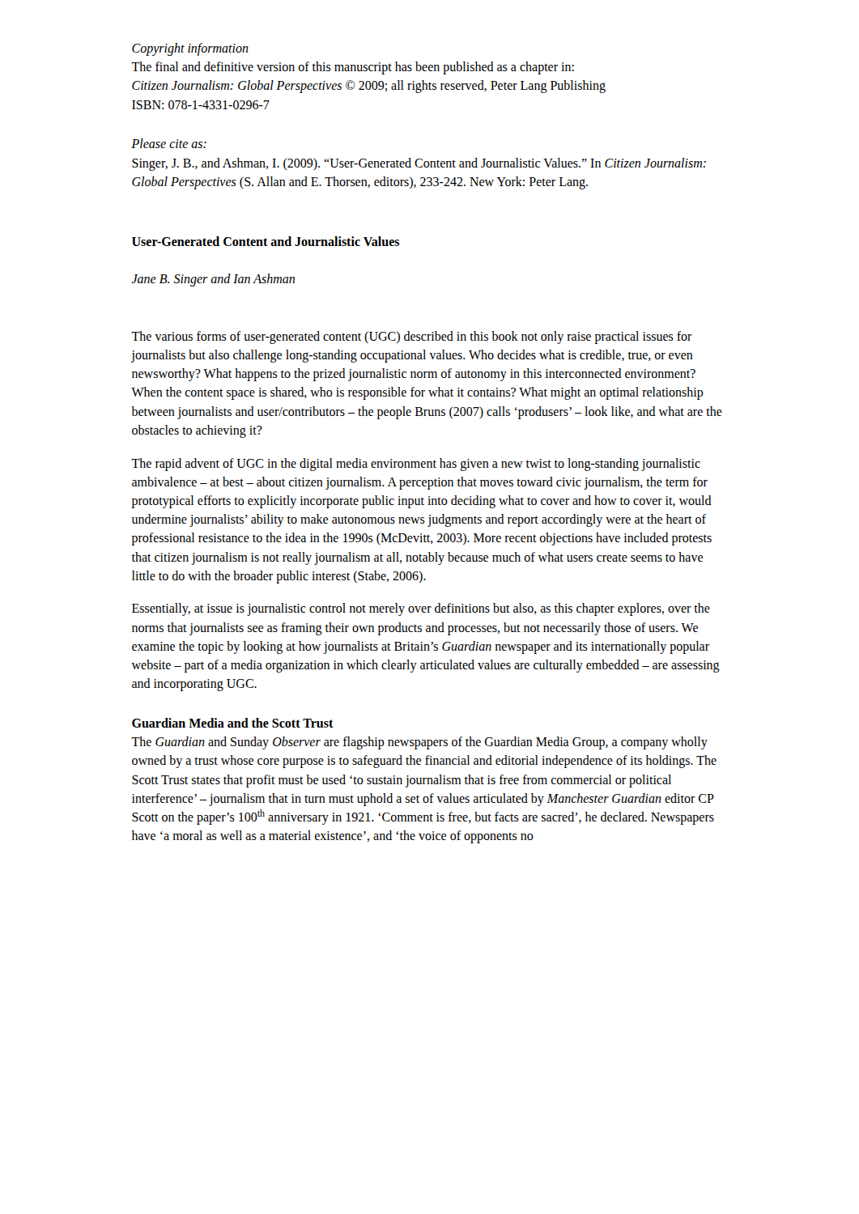Copyright information
The final and definitive version of this manuscript has been published as a chapter in:
Citizen Journalism: Global Perspectives © 2009; all rights reserved, Peter Lang Publishing
ISBN: 078-1-4331-0296-7
Please cite as:
Singer, J. B., and Ashman, I. (2009). “User-Generated Content and Journalistic Values.” In Citizen Journalism: Global Perspectives (S. Allan and E. Thorsen, editors), 233-242. New York: Peter Lang.
User-Generated Content and Journalistic Values
Jane B. Singer and Ian Ashman
The various forms of user-generated content (UGC) described in this book not only raise practical issues for journalists but also challenge long-standing occupational values. Who decides what is credible, true, or even newsworthy? What happens to the prized journalistic norm of autonomy in this interconnected environment? When the content space is shared, who is responsible for what it contains? What might an optimal relationship between journalists and user/contributors – the people Bruns (2007) calls ‘produsers’ – look like, and what are the obstacles to achieving it?
The rapid advent of UGC in the digital media environment has given a new twist to long-standing journalistic ambivalence – at best – about citizen journalism. A perception that moves toward civic journalism, the term for prototypical efforts to explicitly incorporate public input into deciding what to cover and how to cover it, would undermine journalists’ ability to make autonomous news judgments and report accordingly were at the heart of professional resistance to the idea in the 1990s (McDevitt, 2003). More recent objections have included protests that citizen journalism is not really journalism at all, notably because much of what users create seems to have little to do with the broader public interest (Stabe, 2006).
Essentially, at issue is journalistic control not merely over definitions but also, as this chapter explores, over the norms that journalists see as framing their own products and processes, but not necessarily those of users. We examine the topic by looking at how journalists at Britain’s Guardian newspaper and its internationally popular website – part of a media organization in which clearly articulated values are culturally embedded – are assessing and incorporating UGC.
Guardian Media and the Scott Trust
The Guardian and Sunday Observer are flagship newspapers of the Guardian Media Group, a company wholly owned by a trust whose core purpose is to safeguard the financial and editorial independence of its holdings. The Scott Trust states that profit must be used ‘to sustain journalism that is free from commercial or political interference’ – journalism that in turn must uphold a set of values articulated by Manchester Guardian editor CP Scott on the paper’s 100th anniversary in 1921. ‘Comment is free, but facts are sacred’, he declared. Newspapers have ‘a moral as well as a material existence’, and ‘the voice of opponents no